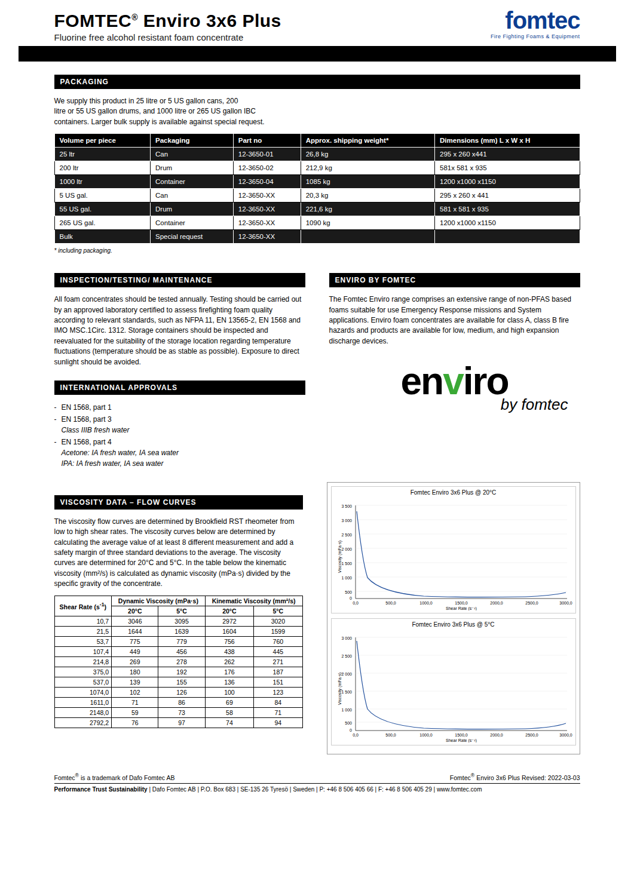FOMTEC® Enviro 3x6 Plus
Fluorine free alcohol resistant foam concentrate
fomtec
Fire Fighting Foams & Equipment
PACKAGING
We supply this product in 25 litre or 5 US gallon cans, 200
litre or 55 US gallon drums, and 1000 litre or 265 US gallon IBC
containers. Larger bulk supply is available against special request.
| Volume per piece | Packaging | Part no | Approx. shipping weight* | Dimensions (mm) L x W x H |
| --- | --- | --- | --- | --- |
| 25 ltr | Can | 12-3650-01 | 26,8 kg | 295 x 260 x441 |
| 200 ltr | Drum | 12-3650-02 | 212,9 kg | 581x 581 x 935 |
| 1000 ltr | Container | 12-3650-04 | 1085 kg | 1200 x1000 x1150 |
| 5 US gal. | Can | 12-3650-XX | 20,3 kg | 295 x 260 x 441 |
| 55 US gal. | Drum | 12-3650-XX | 221,6 kg | 581 x 581 x 935 |
| 265 US gal. | Container | 12-3650-XX | 1090 kg | 1200 x1000 x1150 |
| Bulk | Special request | 12-3650-XX | | |
* including packaging.
INSPECTION/TESTING/ MAINTENANCE
All foam concentrates should be tested annually. Testing should be carried out by an approved laboratory certified to assess firefighting foam quality according to relevant standards, such as NFPA 11, EN 13565-2, EN 1568 and IMO MSC.1Circ. 1312. Storage containers should be inspected and reevaluated for the suitability of the storage location regarding temperature fluctuations (temperature should be as stable as possible). Exposure to direct sunlight should be avoided.
INTERNATIONAL APPROVALS
-EN 1568, part 1
-EN 1568, part 3 Class IIIB fresh water
-EN 1568, part 4 Acetone: IA fresh water, IA sea water IPA: IA fresh water, IA sea water
ENVIRO BY FOMTEC
The Fomtec Enviro range comprises an extensive range of non-PFAS based foams suitable for use Emergency Response missions and System applications. Enviro foam concentrates are available for class A, class B fire hazards and products are available for low, medium, and high expansion discharge devices.
enviro
by fomtec
VISCOSITY DATA – FLOW CURVES
The viscosity flow curves are determined by Brookfield RST rheometer from low to high shear rates. The viscosity curves below are determined by calculating the average value of at least 8 different measurement and add a safety margin of three standard deviations to the average. The viscosity curves are determined for 20°C and 5°C. In the table below the kinematic viscosity (mm²/s) is calculated as dynamic viscosity (mPa·s) divided by the specific gravity of the concentrate.
| Shear Rate (s -1 ) | Dynamic Viscosity (mPa·s) | Kinematic Viscosity (mm²/s) |
| --- | --- | --- |
| 20°C | 5°C | 20°C | 5°C |
| 10,7 | 3046 | 3095 | 2972 | 3020 |
| 21,5 | 1644 | 1639 | 1604 | 1599 |
| 53,7 | 775 | 779 | 756 | 760 |
| 107,4 | 449 | 456 | 438 | 445 |
| 214,8 | 269 | 278 | 262 | 271 |
| 375,0 | 180 | 192 | 176 | 187 |
| 537,0 | 139 | 155 | 136 | 151 |
| 1074,0 | 102 | 126 | 100 | 123 |
| 1611,0 | 71 | 86 | 69 | 84 |
| 2148,0 | 59 | 73 | 58 | 71 |
| 2792,2 | 76 | 97 | 74 | 94 |
Fomtec Enviro 3x6 Plus @ 20°C
3 500 3 000 2 500 2 000 1 500 1 000 500 0 Viscosity (mPa·s) 0,0 500,0 1000,0 1500,0 2000,0 2500,0 3000,0 Shear Rate (s⁻¹)
Fomtec Enviro 3x6 Plus @ 5°C
3 000 2 500 2 000 1 500 1 000 500 0 Viscosity (mPa·s) 0,0 500,0 1000,0 1500,0 2000,0 2500,0 3000,0 Shear Rate (s⁻¹)
Fomtec® is a trademark of Dafo Fomtec AB Fomtec® Enviro 3x6 Plus Revised: 2022-03-03
Performance Trust Sustainability | Dafo Fomtec AB | P.O. Box 683 | SE-135 26 Tyresö | Sweden | P: +46 8 506 405 66 | F: +46 8 506 405 29 | www.fomtec.com